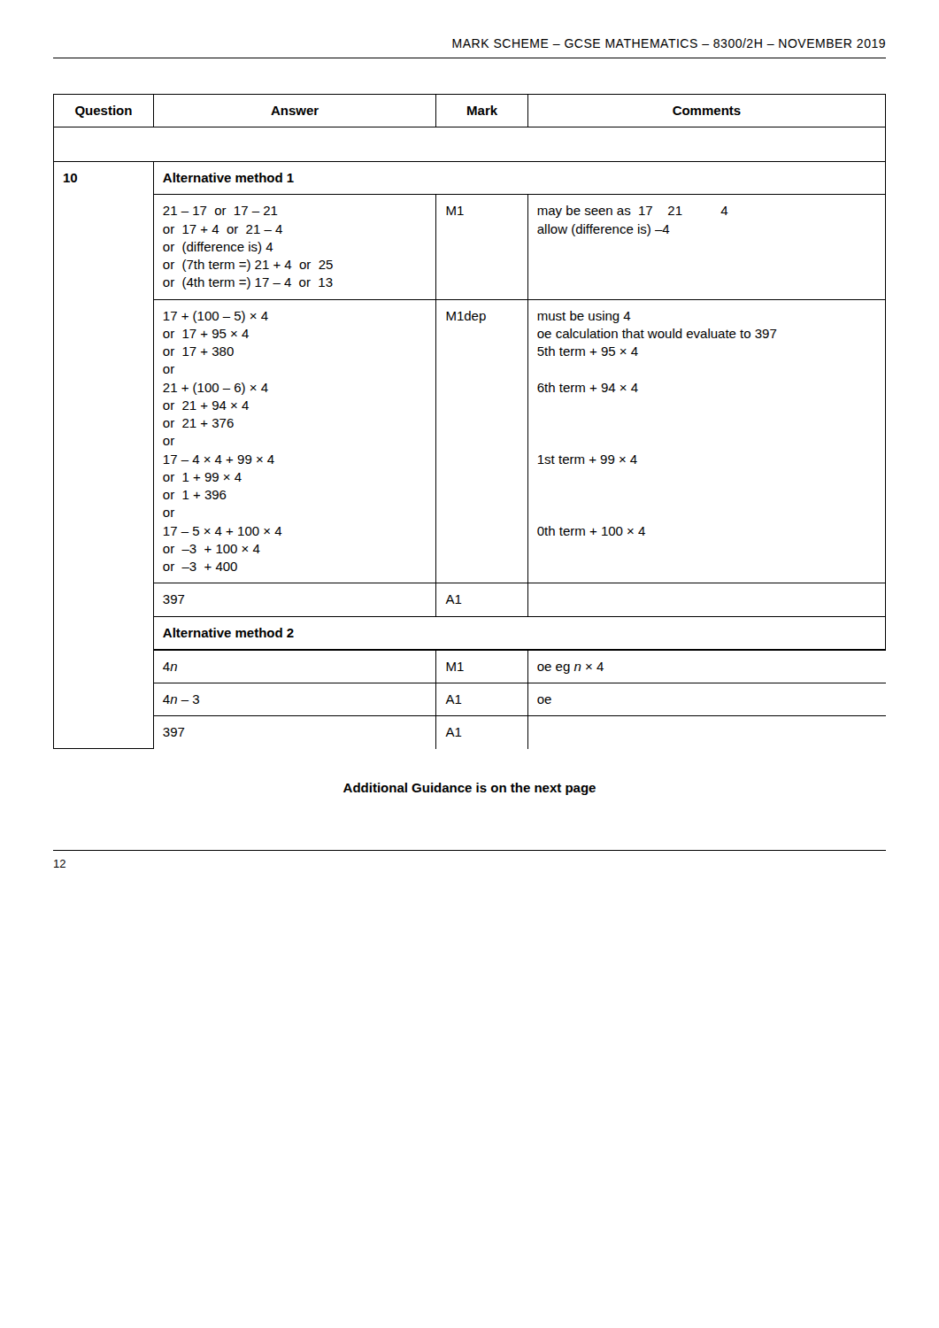MARK SCHEME – GCSE MATHEMATICS – 8300/2H – NOVEMBER 2019
| Question | Answer | Mark | Comments |
| --- | --- | --- | --- |
| 10 | Alternative method 1 |
| 21 – 17 or 17 – 21 or 17 + 4 or 21 – 4 or (difference is) 4 or (7th term =) 21 + 4 or 25 or (4th term =) 17 – 4 or 13 | M1 | may be seen as 17 21 4 allow (difference is) –4 |
| 17 + (100 – 5) × 4 or 17 + 95 × 4 or 17 + 380 or 21 + (100 – 6) × 4 or 21 + 94 × 4 or 21 + 376 or 17 – 4 × 4 + 99 × 4 or 1 + 99 × 4 or 1 + 396 or 17 – 5 × 4 + 100 × 4 or –3 + 100 × 4 or –3 + 400 | M1dep | must be using 4 oe calculation that would evaluate to 397 5th term + 95 × 4 6th term + 94 × 4 1st term + 99 × 4 0th term + 100 × 4 |
| 397 | A1 | |
| Alternative method 2 |
| / 4 n / M1 / oe eg n × 4 / / 4 n – 3 / A1 / oe / / 397 / A1 / / |
Additional Guidance is on the next page
12